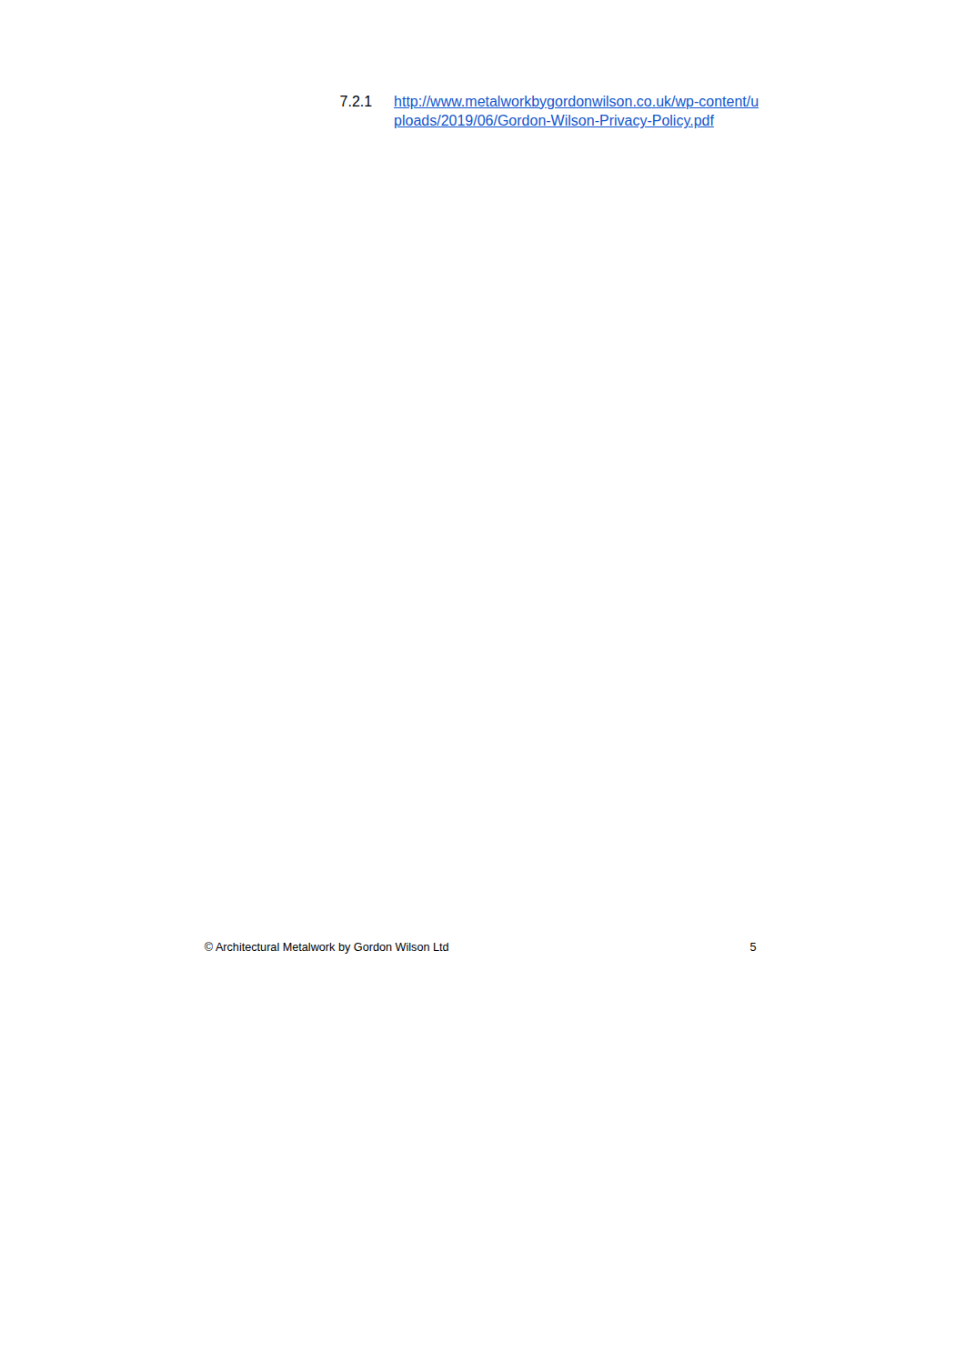7.2.1
http://www.metalworkbygordonwilson.co.uk/wp-content/uploads/2019/06/Gordon-Wilson-Privacy-Policy.pdf
© Architectural Metalwork by Gordon Wilson Ltd
5